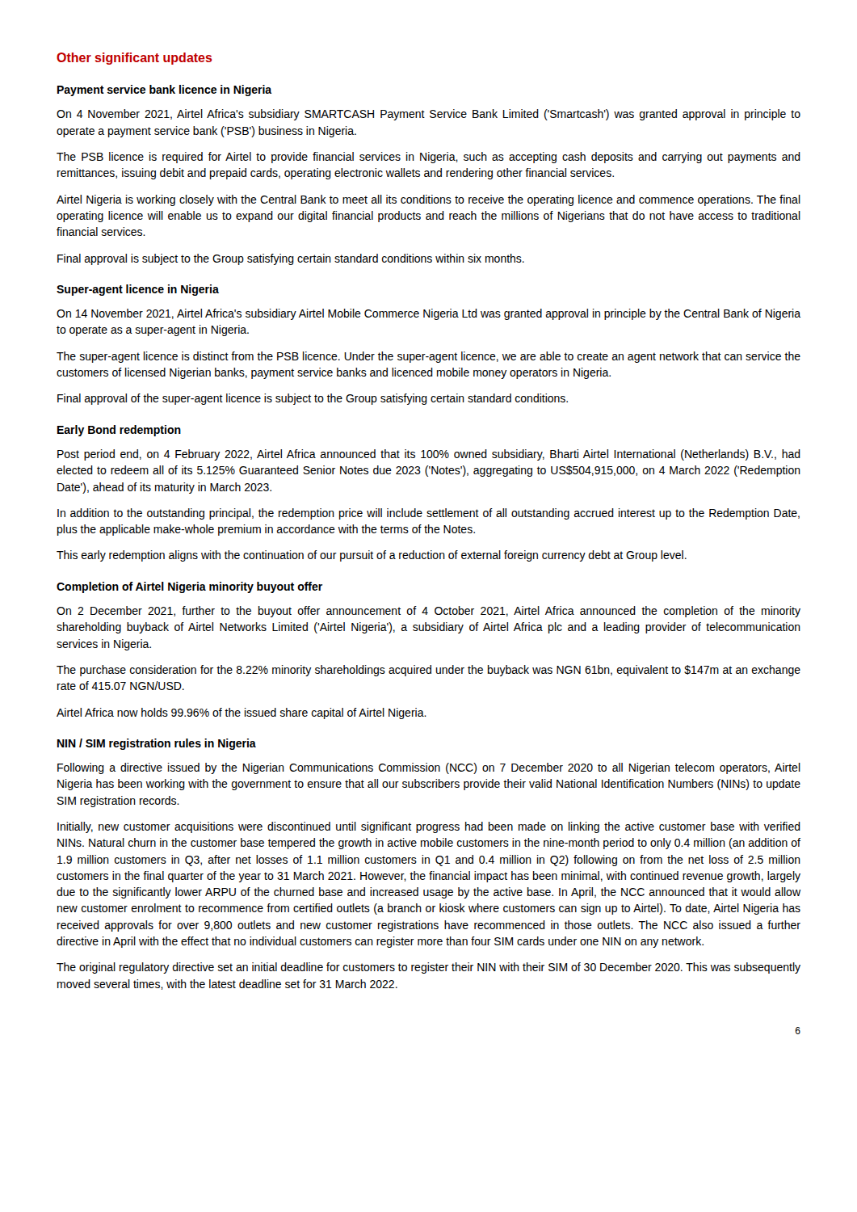Other significant updates
Payment service bank licence in Nigeria
On 4 November 2021, Airtel Africa's subsidiary SMARTCASH Payment Service Bank Limited ('Smartcash') was granted approval in principle to operate a payment service bank ('PSB') business in Nigeria.
The PSB licence is required for Airtel to provide financial services in Nigeria, such as accepting cash deposits and carrying out payments and remittances, issuing debit and prepaid cards, operating electronic wallets and rendering other financial services.
Airtel Nigeria is working closely with the Central Bank to meet all its conditions to receive the operating licence and commence operations. The final operating licence will enable us to expand our digital financial products and reach the millions of Nigerians that do not have access to traditional financial services.
Final approval is subject to the Group satisfying certain standard conditions within six months.
Super-agent licence in Nigeria
On 14 November 2021, Airtel Africa's subsidiary Airtel Mobile Commerce Nigeria Ltd was granted approval in principle by the Central Bank of Nigeria to operate as a super-agent in Nigeria.
The super-agent licence is distinct from the PSB licence. Under the super-agent licence, we are able to create an agent network that can service the customers of licensed Nigerian banks, payment service banks and licenced mobile money operators in Nigeria.
Final approval of the super-agent licence is subject to the Group satisfying certain standard conditions.
Early Bond redemption
Post period end, on 4 February 2022, Airtel Africa announced that its 100% owned subsidiary, Bharti Airtel International (Netherlands) B.V., had elected to redeem all of its 5.125% Guaranteed Senior Notes due 2023 ('Notes'), aggregating to US$504,915,000, on 4 March 2022 ('Redemption Date'), ahead of its maturity in March 2023.
In addition to the outstanding principal, the redemption price will include settlement of all outstanding accrued interest up to the Redemption Date, plus the applicable make-whole premium in accordance with the terms of the Notes.
This early redemption aligns with the continuation of our pursuit of a reduction of external foreign currency debt at Group level.
Completion of Airtel Nigeria minority buyout offer
On 2 December 2021, further to the buyout offer announcement of 4 October 2021, Airtel Africa announced the completion of the minority shareholding buyback of Airtel Networks Limited ('Airtel Nigeria'), a subsidiary of Airtel Africa plc and a leading provider of telecommunication services in Nigeria.
The purchase consideration for the 8.22% minority shareholdings acquired under the buyback was NGN 61bn, equivalent to $147m at an exchange rate of 415.07 NGN/USD.
Airtel Africa now holds 99.96% of the issued share capital of Airtel Nigeria.
NIN / SIM registration rules in Nigeria
Following a directive issued by the Nigerian Communications Commission (NCC) on 7 December 2020 to all Nigerian telecom operators, Airtel Nigeria has been working with the government to ensure that all our subscribers provide their valid National Identification Numbers (NINs) to update SIM registration records.
Initially, new customer acquisitions were discontinued until significant progress had been made on linking the active customer base with verified NINs. Natural churn in the customer base tempered the growth in active mobile customers in the nine-month period to only 0.4 million (an addition of 1.9 million customers in Q3, after net losses of 1.1 million customers in Q1 and 0.4 million in Q2) following on from the net loss of 2.5 million customers in the final quarter of the year to 31 March 2021. However, the financial impact has been minimal, with continued revenue growth, largely due to the significantly lower ARPU of the churned base and increased usage by the active base. In April, the NCC announced that it would allow new customer enrolment to recommence from certified outlets (a branch or kiosk where customers can sign up to Airtel). To date, Airtel Nigeria has received approvals for over 9,800 outlets and new customer registrations have recommenced in those outlets. The NCC also issued a further directive in April with the effect that no individual customers can register more than four SIM cards under one NIN on any network.
The original regulatory directive set an initial deadline for customers to register their NIN with their SIM of 30 December 2020. This was subsequently moved several times, with the latest deadline set for 31 March 2022.
6